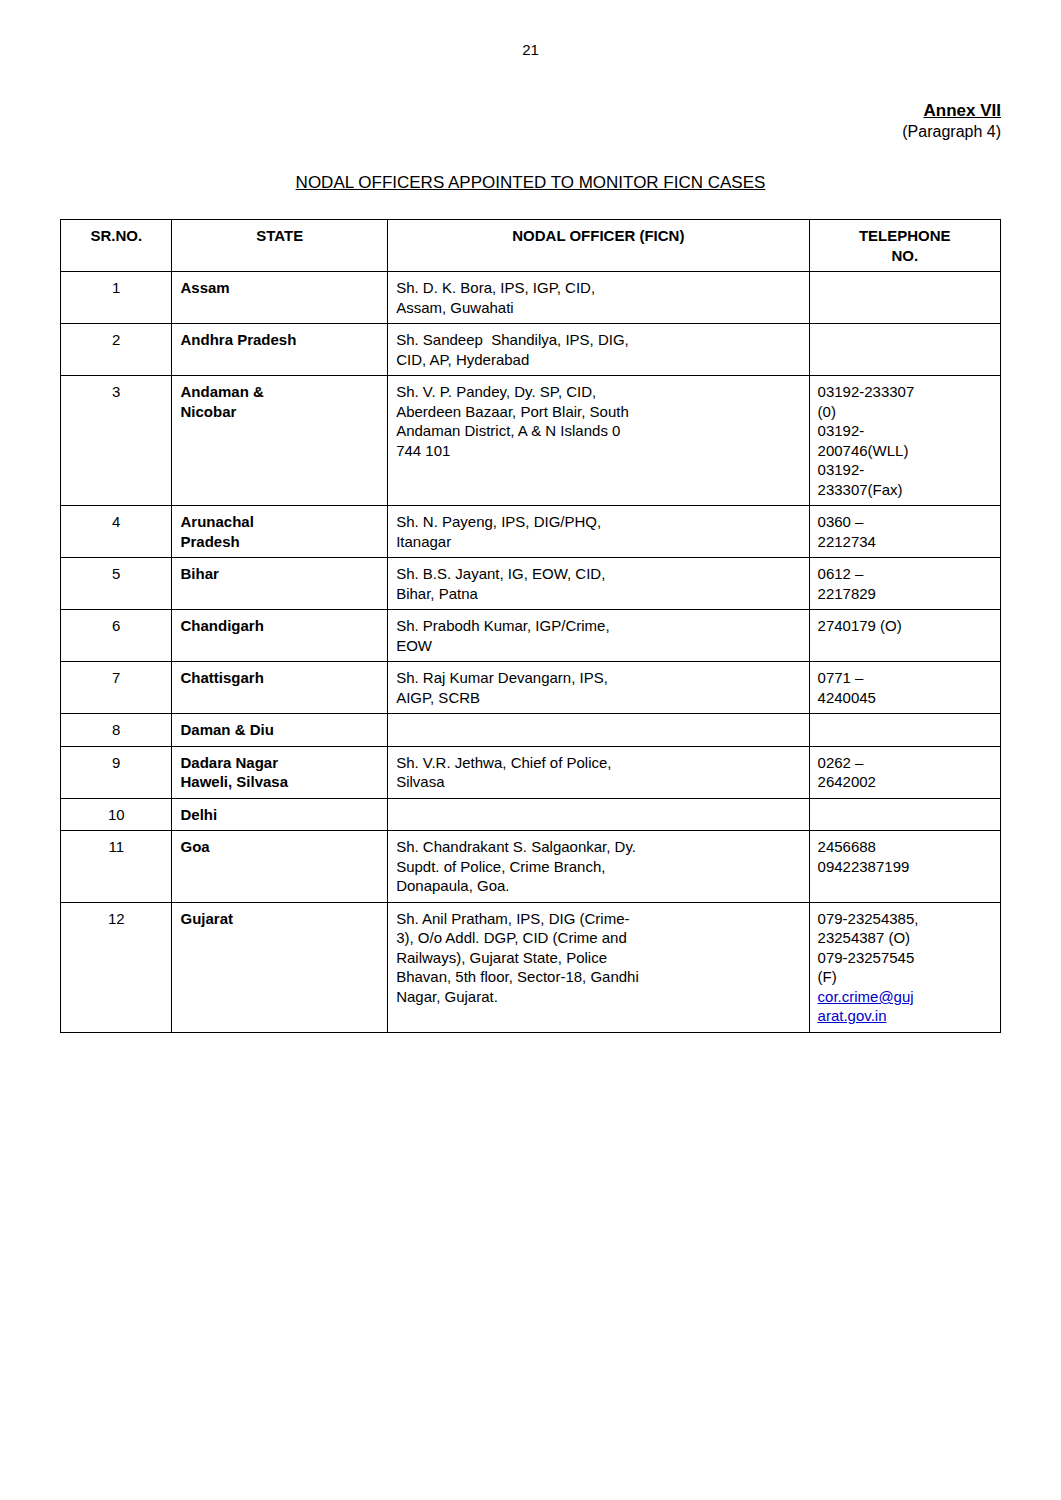21
Annex VII
(Paragraph 4)
NODAL OFFICERS APPOINTED TO MONITOR FICN CASES
| SR.NO. | STATE | NODAL OFFICER (FICN) | TELEPHONE NO. |
| --- | --- | --- | --- |
| 1 | Assam | Sh. D. K. Bora, IPS, IGP, CID, Assam, Guwahati | |
| 2 | Andhra Pradesh | Sh. Sandeep Shandilya, IPS, DIG, CID, AP, Hyderabad | |
| 3 | Andaman & Nicobar | Sh. V. P. Pandey, Dy. SP, CID, Aberdeen Bazaar, Port Blair, South Andaman District, A & N Islands 0 744 101 | 03192-233307 (0) 03192- 200746(WLL) 03192- 233307(Fax) |
| 4 | Arunachal Pradesh | Sh. N. Payeng, IPS, DIG/PHQ, Itanagar | 0360 – 2212734 |
| 5 | Bihar | Sh. B.S. Jayant, IG, EOW, CID, Bihar, Patna | 0612 – 2217829 |
| 6 | Chandigarh | Sh. Prabodh Kumar, IGP/Crime, EOW | 2740179 (O) |
| 7 | Chattisgarh | Sh. Raj Kumar Devangarn, IPS, AIGP, SCRB | 0771 – 4240045 |
| 8 | Daman & Diu | | |
| 9 | Dadara Nagar Haweli, Silvasa | Sh. V.R. Jethwa, Chief of Police, Silvasa | 0262 – 2642002 |
| 10 | Delhi | | |
| 11 | Goa | Sh. Chandrakant S. Salgaonkar, Dy. Supdt. of Police, Crime Branch, Donapaula, Goa. | 2456688 09422387199 |
| 12 | Gujarat | Sh. Anil Pratham, IPS, DIG (Crime- 3), O/o Addl. DGP, CID (Crime and Railways), Gujarat State, Police Bhavan, 5th floor, Sector-18, Gandhi Nagar, Gujarat. | 079-23254385, 23254387 (O) 079-23257545 (F) cor.crime@guj arat.gov.in |